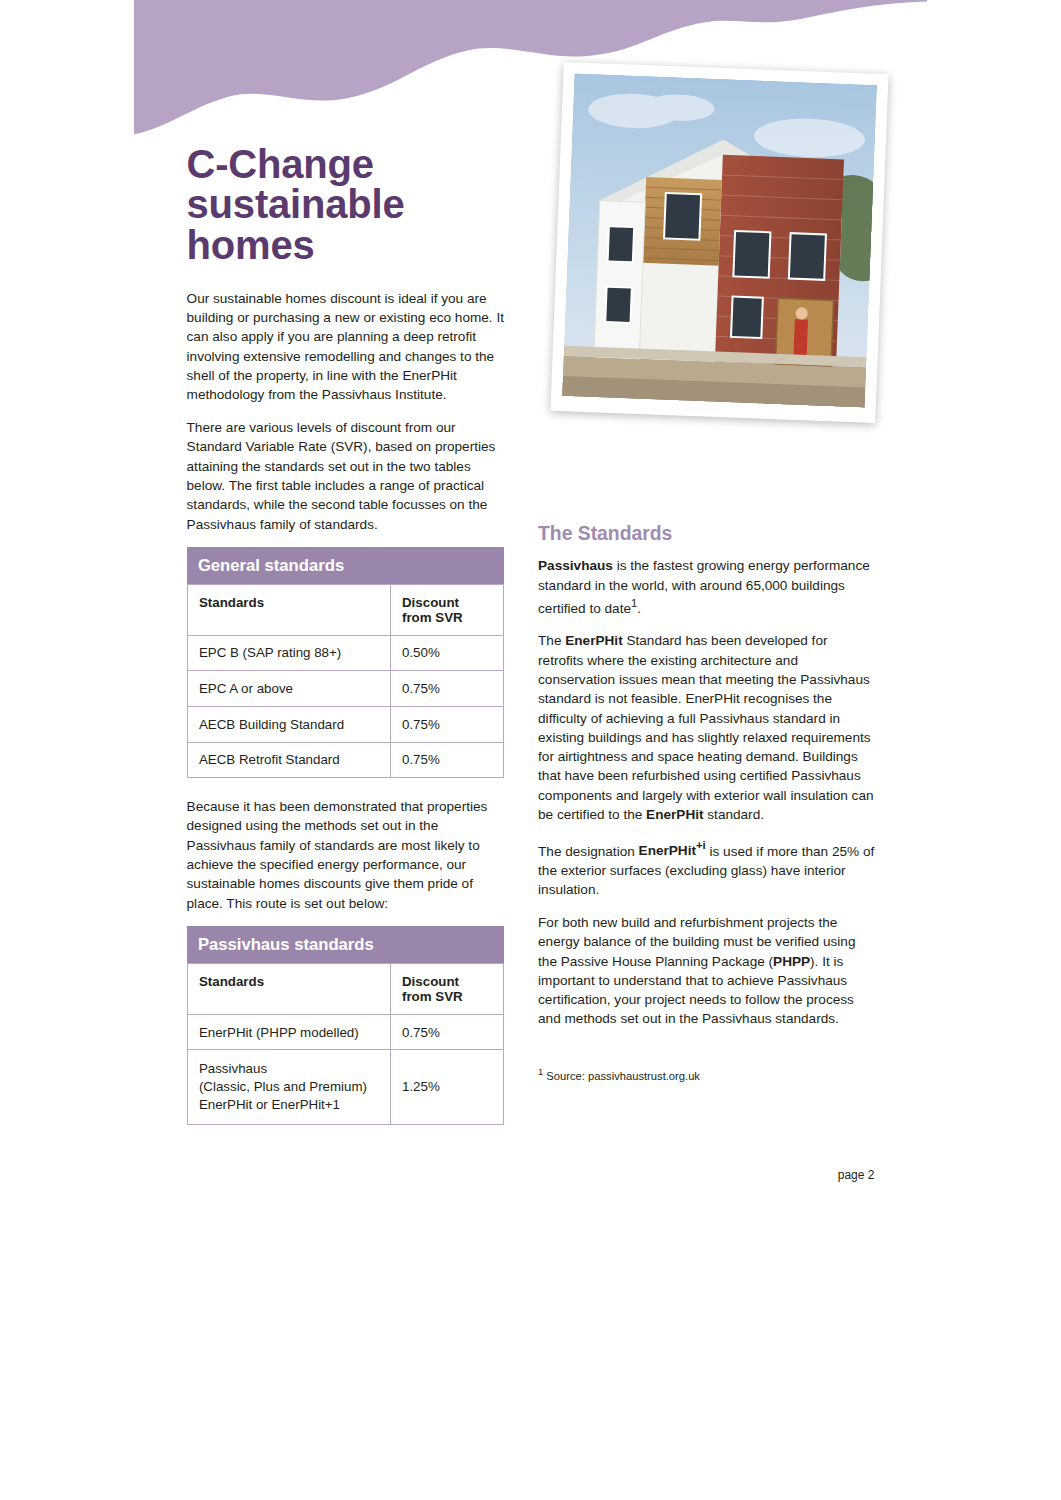C-Change
sustainable homes
Our sustainable homes discount is ideal if you are building or purchasing a new or existing eco home. It can also apply if you are planning a deep retrofit involving extensive remodelling and changes to the shell of the property, in line with the EnerPHit methodology from the Passivhaus Institute.
There are various levels of discount from our Standard Variable Rate (SVR), based on properties attaining the standards set out in the two tables below. The first table includes a range of practical standards, while the second table focusses on the Passivhaus family of standards.
General standards
| Standards | Discount from SVR |
| --- | --- |
| EPC B (SAP rating 88+) | 0.50% |
| EPC A or above | 0.75% |
| AECB Building Standard | 0.75% |
| AECB Retrofit Standard | 0.75% |
Because it has been demonstrated that properties designed using the methods set out in the Passivhaus family of standards are most likely to achieve the specified energy performance, our sustainable homes discounts give them pride of place. This route is set out below:
Passivhaus standards
| Standards | Discount from SVR |
| --- | --- |
| EnerPHit (PHPP modelled) | 0.75% |
| Passivhaus (Classic, Plus and Premium) EnerPHit or EnerPHit+1 | 1.25% |
The Standards
Passivhaus is the fastest growing energy performance standard in the world, with around 65,000 buildings certified to date1.
The EnerPHit Standard has been developed for retrofits where the existing architecture and conservation issues mean that meeting the Passivhaus standard is not feasible. EnerPHit recognises the difficulty of achieving a full Passivhaus standard in existing buildings and has slightly relaxed requirements for airtightness and space heating demand. Buildings that have been refurbished using certified Passivhaus components and largely with exterior wall insulation can be certified to the EnerPHit standard.
The designation EnerPHit+i is used if more than 25% of the exterior surfaces (excluding glass) have interior insulation.
For both new build and refurbishment projects the energy balance of the building must be verified using the Passive House Planning Package (PHPP). It is important to understand that to achieve Passivhaus certification, your project needs to follow the process and methods set out in the Passivhaus standards.
1 Source: passivhaustrust.org.uk
page 2